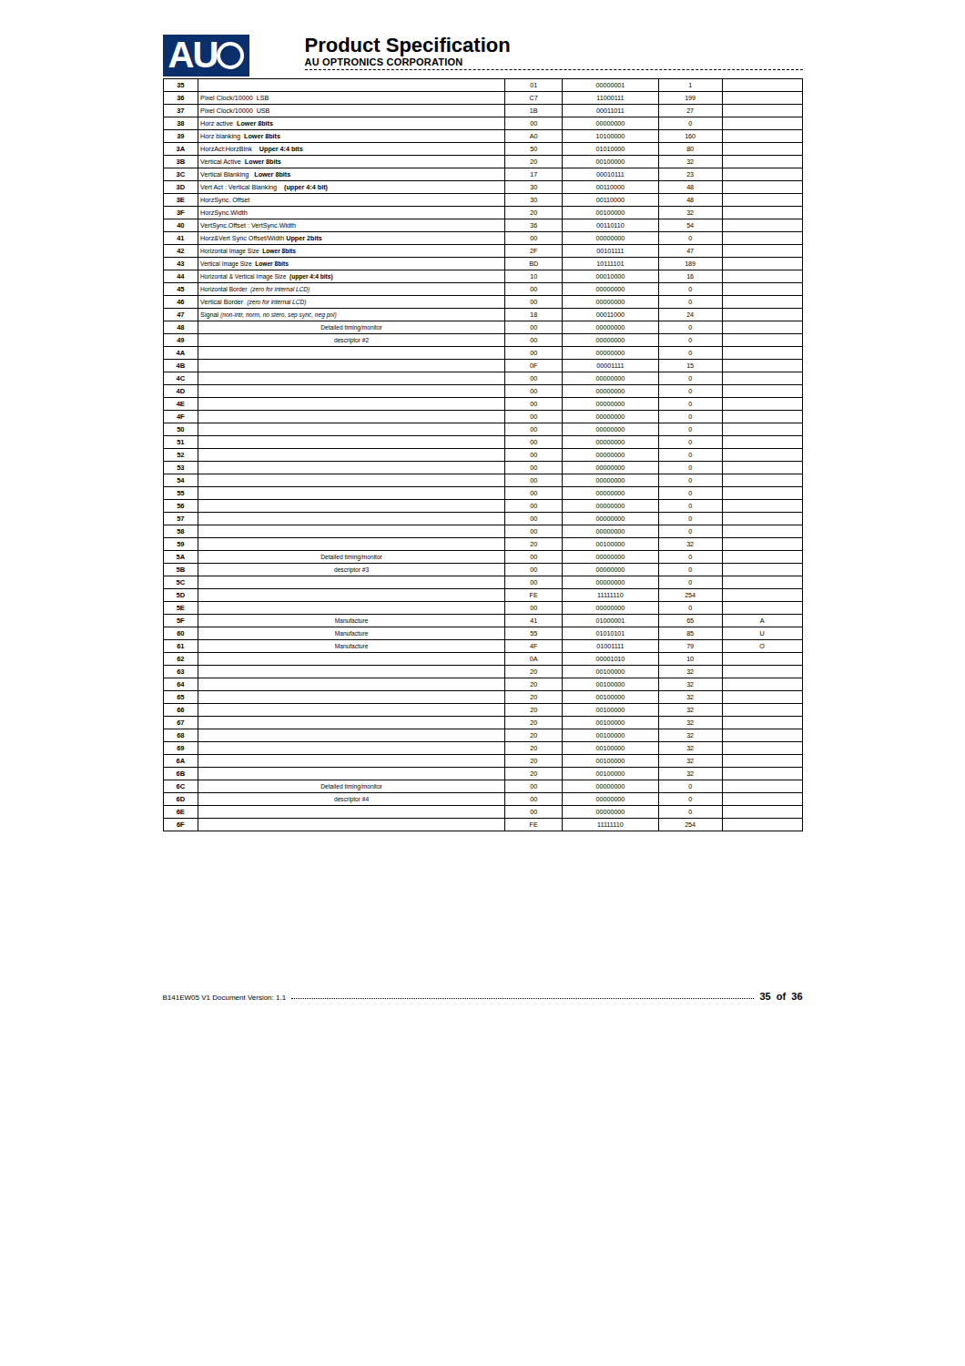AU
Product Specification
AU OPTRONICS CORPORATION
| 35 | | 01 | 00000001 | 1 | |
| 36 | Pixel Clock/10000 LSB | C7 | 11000111 | 199 | |
| 37 | Pixel Clock/10000 USB | 1B | 00011011 | 27 | |
| 38 | Horz active Lower 8bits | 00 | 00000000 | 0 | |
| 39 | Horz blanking Lower 8bits | A0 | 10100000 | 160 | |
| 3A | HorzAct:HorzBlnk Upper 4:4 bits | 50 | 01010000 | 80 | |
| 3B | Vertical Active Lower 8bits | 20 | 00100000 | 32 | |
| 3C | Vertical Blanking Lower 8bits | 17 | 00010111 | 23 | |
| 3D | Vert Act : Vertical Blanking (upper 4:4 bit) | 30 | 00110000 | 48 | |
| 3E | HorzSync. Offset | 30 | 00110000 | 48 | |
| 3F | HorzSync.Width | 20 | 00100000 | 32 | |
| 40 | VertSync.Offset : VertSync.Width | 36 | 00110110 | 54 | |
| 41 | Horz&Vert Sync Offset/Width Upper 2bits | 00 | 00000000 | 0 | |
| 42 | Horizontal Image Size Lower 8bits | 2F | 00101111 | 47 | |
| 43 | Vertical Image Size Lower 8bits | BD | 10111101 | 189 | |
| 44 | Horizontal & Vertical Image Size (upper 4:4 bits) | 10 | 00010000 | 16 | |
| 45 | Horizontal Border (zero for internal LCD) | 00 | 00000000 | 0 | |
| 46 | Vertical Border (zero for internal LCD) | 00 | 00000000 | 0 | |
| 47 | Signal (non-intr, norm, no stero, sep sync, neg pol) | 18 | 00011000 | 24 | |
| 48 | Detailed timing/monitor | 00 | 00000000 | 0 | |
| 49 | descriptor #2 | 00 | 00000000 | 0 | |
| 4A | | 00 | 00000000 | 0 | |
| 4B | | 0F | 00001111 | 15 | |
| 4C | | 00 | 00000000 | 0 | |
| 4D | | 00 | 00000000 | 0 | |
| 4E | | 00 | 00000000 | 0 | |
| 4F | | 00 | 00000000 | 0 | |
| 50 | | 00 | 00000000 | 0 | |
| 51 | | 00 | 00000000 | 0 | |
| 52 | | 00 | 00000000 | 0 | |
| 53 | | 00 | 00000000 | 0 | |
| 54 | | 00 | 00000000 | 0 | |
| 55 | | 00 | 00000000 | 0 | |
| 56 | | 00 | 00000000 | 0 | |
| 57 | | 00 | 00000000 | 0 | |
| 58 | | 00 | 00000000 | 0 | |
| 59 | | 20 | 00100000 | 32 | |
| 5A | Detailed timing/monitor | 00 | 00000000 | 0 | |
| 5B | descriptor #3 | 00 | 00000000 | 0 | |
| 5C | | 00 | 00000000 | 0 | |
| 5D | | FE | 11111110 | 254 | |
| 5E | | 00 | 00000000 | 0 | |
| 5F | Manufacture | 41 | 01000001 | 65 | A |
| 60 | Manufacture | 55 | 01010101 | 85 | U |
| 61 | Manufacture | 4F | 01001111 | 79 | O |
| 62 | | 0A | 00001010 | 10 | |
| 63 | | 20 | 00100000 | 32 | |
| 64 | | 20 | 00100000 | 32 | |
| 65 | | 20 | 00100000 | 32 | |
| 66 | | 20 | 00100000 | 32 | |
| 67 | | 20 | 00100000 | 32 | |
| 68 | | 20 | 00100000 | 32 | |
| 69 | | 20 | 00100000 | 32 | |
| 6A | | 20 | 00100000 | 32 | |
| 6B | | 20 | 00100000 | 32 | |
| 6C | Detailed timing/monitor | 00 | 00000000 | 0 | |
| 6D | descriptor #4 | 00 | 00000000 | 0 | |
| 6E | | 00 | 00000000 | 0 | |
| 6F | | FE | 11111110 | 254 | |
B141EW05 V1 Document Version: 1.1
35 of 36